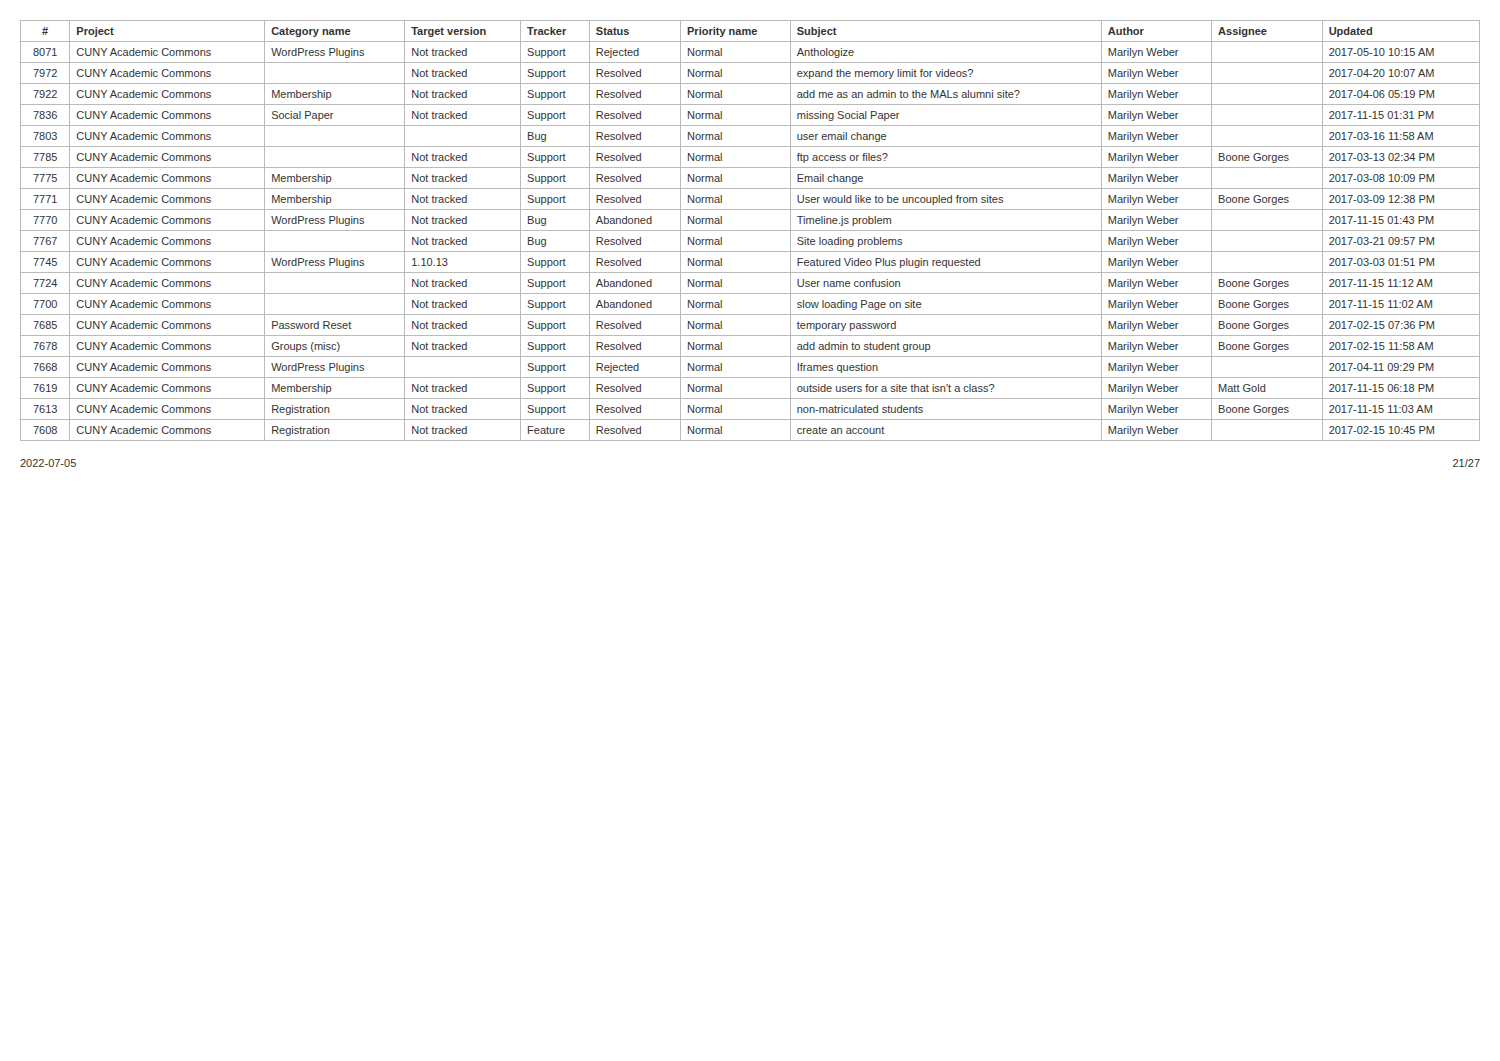| # | Project | Category name | Target version | Tracker | Status | Priority name | Subject | Author | Assignee | Updated |
| --- | --- | --- | --- | --- | --- | --- | --- | --- | --- | --- |
| 8071 | CUNY Academic Commons | WordPress Plugins | Not tracked | Support | Rejected | Normal | Anthologize | Marilyn Weber | | 2017-05-10 10:15 AM |
| 7972 | CUNY Academic Commons | | Not tracked | Support | Resolved | Normal | expand the memory limit for videos? | Marilyn Weber | | 2017-04-20 10:07 AM |
| 7922 | CUNY Academic Commons | Membership | Not tracked | Support | Resolved | Normal | add me as an admin to the MALs alumni site? | Marilyn Weber | | 2017-04-06 05:19 PM |
| 7836 | CUNY Academic Commons | Social Paper | Not tracked | Support | Resolved | Normal | missing Social Paper | Marilyn Weber | | 2017-11-15 01:31 PM |
| 7803 | CUNY Academic Commons | | | Bug | Resolved | Normal | user email change | Marilyn Weber | | 2017-03-16 11:58 AM |
| 7785 | CUNY Academic Commons | | Not tracked | Support | Resolved | Normal | ftp access or files? | Marilyn Weber | Boone Gorges | 2017-03-13 02:34 PM |
| 7775 | CUNY Academic Commons | Membership | Not tracked | Support | Resolved | Normal | Email change | Marilyn Weber | | 2017-03-08 10:09 PM |
| 7771 | CUNY Academic Commons | Membership | Not tracked | Support | Resolved | Normal | User would like to be uncoupled from sites | Marilyn Weber | Boone Gorges | 2017-03-09 12:38 PM |
| 7770 | CUNY Academic Commons | WordPress Plugins | Not tracked | Bug | Abandoned | Normal | Timeline.js problem | Marilyn Weber | | 2017-11-15 01:43 PM |
| 7767 | CUNY Academic Commons | | Not tracked | Bug | Resolved | Normal | Site loading problems | Marilyn Weber | | 2017-03-21 09:57 PM |
| 7745 | CUNY Academic Commons | WordPress Plugins | 1.10.13 | Support | Resolved | Normal | Featured Video Plus plugin requested | Marilyn Weber | | 2017-03-03 01:51 PM |
| 7724 | CUNY Academic Commons | | Not tracked | Support | Abandoned | Normal | User name confusion | Marilyn Weber | Boone Gorges | 2017-11-15 11:12 AM |
| 7700 | CUNY Academic Commons | | Not tracked | Support | Abandoned | Normal | slow loading Page on site | Marilyn Weber | Boone Gorges | 2017-11-15 11:02 AM |
| 7685 | CUNY Academic Commons | Password Reset | Not tracked | Support | Resolved | Normal | temporary password | Marilyn Weber | Boone Gorges | 2017-02-15 07:36 PM |
| 7678 | CUNY Academic Commons | Groups (misc) | Not tracked | Support | Resolved | Normal | add admin to student group | Marilyn Weber | Boone Gorges | 2017-02-15 11:58 AM |
| 7668 | CUNY Academic Commons | WordPress Plugins | | Support | Rejected | Normal | Iframes question | Marilyn Weber | | 2017-04-11 09:29 PM |
| 7619 | CUNY Academic Commons | Membership | Not tracked | Support | Resolved | Normal | outside users for a site that isn't a class? | Marilyn Weber | Matt Gold | 2017-11-15 06:18 PM |
| 7613 | CUNY Academic Commons | Registration | Not tracked | Support | Resolved | Normal | non-matriculated students | Marilyn Weber | Boone Gorges | 2017-11-15 11:03 AM |
| 7608 | CUNY Academic Commons | Registration | Not tracked | Feature | Resolved | Normal | create an account | Marilyn Weber | | 2017-02-15 10:45 PM |
2022-07-05 21/27